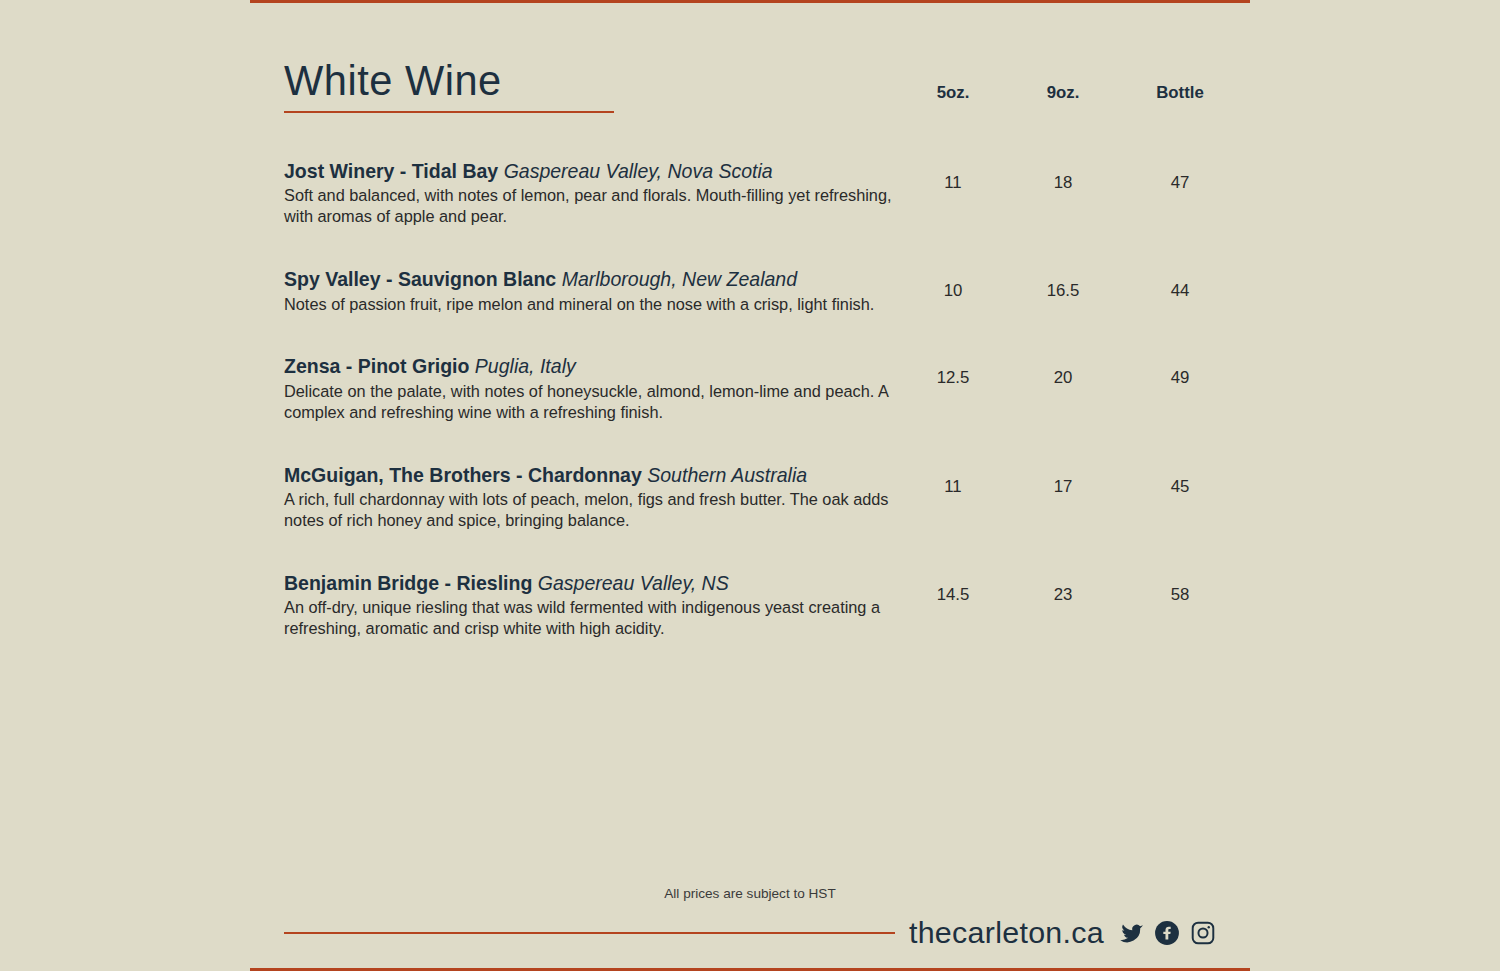White Wine
5oz. 9oz. Bottle
Jost Winery - Tidal Bay Gaspereau Valley, Nova Scotia
Soft and balanced, with notes of lemon, pear and florals. Mouth-filling yet refreshing, with aromas of apple and pear.
111847
Spy Valley - Sauvignon Blanc Marlborough, New Zealand
Notes of passion fruit, ripe melon and mineral on the nose with a crisp, light finish.
1016.544
Zensa - Pinot Grigio Puglia, Italy
Delicate on the palate, with notes of honeysuckle, almond, lemon-lime and peach. A complex and refreshing wine with a refreshing finish.
12.52049
McGuigan, The Brothers - Chardonnay Southern Australia
A rich, full chardonnay with lots of peach, melon, figs and fresh butter. The oak adds notes of rich honey and spice, bringing balance.
111745
Benjamin Bridge - Riesling Gaspereau Valley, NS
An off-dry, unique riesling that was wild fermented with indigenous yeast creating a refreshing, aromatic and crisp white with high acidity.
14.52358
All prices are subject to HST
thecarleton.ca